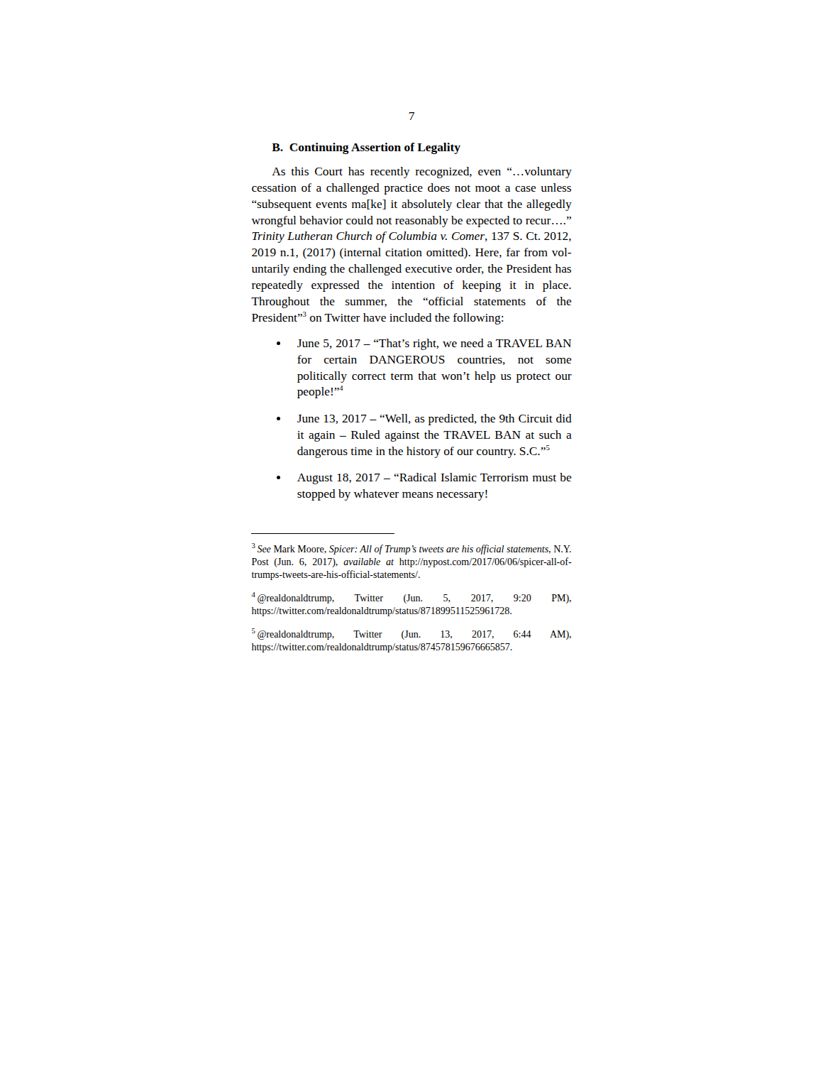7
B. Continuing Assertion of Legality
As this Court has recently recognized, even “…voluntary cessation of a challenged practice does not moot a case unless “subsequent events ma[ke] it absolutely clear that the allegedly wrongful behavior could not reasonably be expected to recur….” Trinity Lutheran Church of Columbia v. Comer, 137 S. Ct. 2012, 2019 n.1, (2017) (internal citation omitted). Here, far from voluntarily ending the challenged executive order, the President has repeatedly expressed the intention of keeping it in place. Throughout the summer, the “official statements of the President”3 on Twitter have included the following:
June 5, 2017 – “That’s right, we need a TRAVEL BAN for certain DANGEROUS countries, not some politically correct term that won’t help us protect our people!”4
June 13, 2017 – “Well, as predicted, the 9th Circuit did it again – Ruled against the TRAVEL BAN at such a dangerous time in the history of our country. S.C.”5
August 18, 2017 – “Radical Islamic Terrorism must be stopped by whatever means necessary!
3 See Mark Moore, Spicer: All of Trump’s tweets are his official statements, N.Y. Post (Jun. 6, 2017), available at http://nypost.com/2017/06/06/spicer-all-of-trumps-tweets-are-his-official-statements/.
4@realdonaldtrump, Twitter (Jun. 5, 2017, 9:20 PM), https://twitter.com/realdonaldtrump/status/871899511525961728.
5@realdonaldtrump, Twitter (Jun. 13, 2017, 6:44 AM), https://twitter.com/realdonaldtrump/status/874578159676665857.